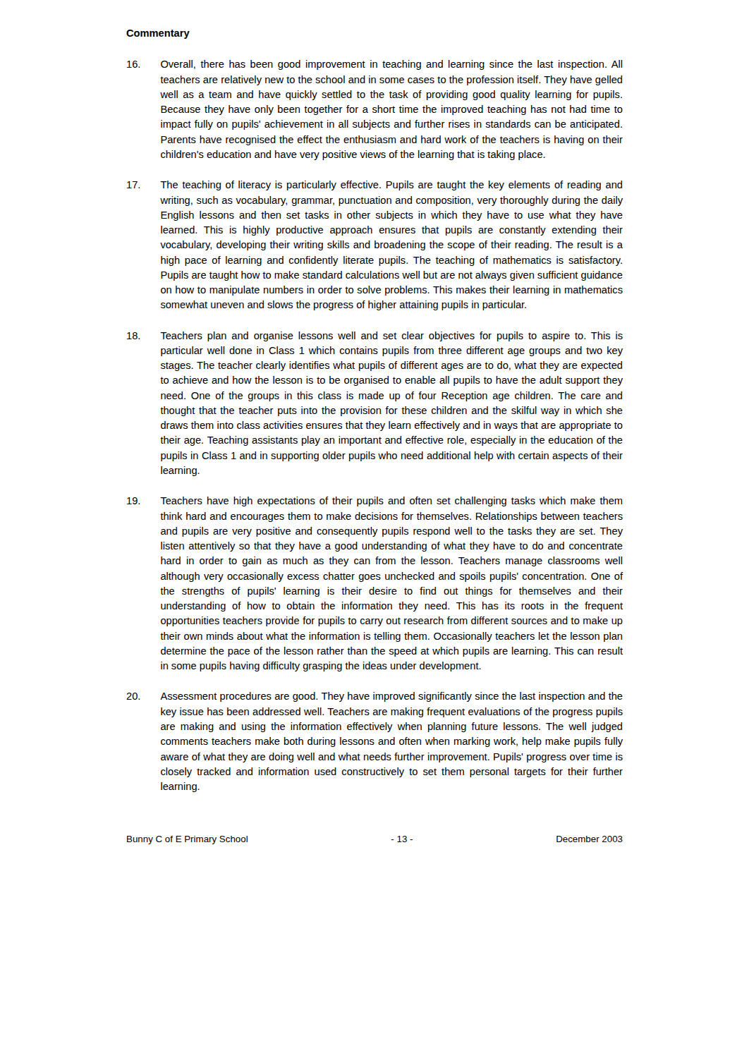Commentary
16. Overall, there has been good improvement in teaching and learning since the last inspection. All teachers are relatively new to the school and in some cases to the profession itself. They have gelled well as a team and have quickly settled to the task of providing good quality learning for pupils. Because they have only been together for a short time the improved teaching has not had time to impact fully on pupils' achievement in all subjects and further rises in standards can be anticipated. Parents have recognised the effect the enthusiasm and hard work of the teachers is having on their children's education and have very positive views of the learning that is taking place.
17. The teaching of literacy is particularly effective. Pupils are taught the key elements of reading and writing, such as vocabulary, grammar, punctuation and composition, very thoroughly during the daily English lessons and then set tasks in other subjects in which they have to use what they have learned. This is highly productive approach ensures that pupils are constantly extending their vocabulary, developing their writing skills and broadening the scope of their reading. The result is a high pace of learning and confidently literate pupils. The teaching of mathematics is satisfactory. Pupils are taught how to make standard calculations well but are not always given sufficient guidance on how to manipulate numbers in order to solve problems. This makes their learning in mathematics somewhat uneven and slows the progress of higher attaining pupils in particular.
18. Teachers plan and organise lessons well and set clear objectives for pupils to aspire to. This is particular well done in Class 1 which contains pupils from three different age groups and two key stages. The teacher clearly identifies what pupils of different ages are to do, what they are expected to achieve and how the lesson is to be organised to enable all pupils to have the adult support they need. One of the groups in this class is made up of four Reception age children. The care and thought that the teacher puts into the provision for these children and the skilful way in which she draws them into class activities ensures that they learn effectively and in ways that are appropriate to their age. Teaching assistants play an important and effective role, especially in the education of the pupils in Class 1 and in supporting older pupils who need additional help with certain aspects of their learning.
19. Teachers have high expectations of their pupils and often set challenging tasks which make them think hard and encourages them to make decisions for themselves. Relationships between teachers and pupils are very positive and consequently pupils respond well to the tasks they are set. They listen attentively so that they have a good understanding of what they have to do and concentrate hard in order to gain as much as they can from the lesson. Teachers manage classrooms well although very occasionally excess chatter goes unchecked and spoils pupils' concentration. One of the strengths of pupils' learning is their desire to find out things for themselves and their understanding of how to obtain the information they need. This has its roots in the frequent opportunities teachers provide for pupils to carry out research from different sources and to make up their own minds about what the information is telling them. Occasionally teachers let the lesson plan determine the pace of the lesson rather than the speed at which pupils are learning. This can result in some pupils having difficulty grasping the ideas under development.
20. Assessment procedures are good. They have improved significantly since the last inspection and the key issue has been addressed well. Teachers are making frequent evaluations of the progress pupils are making and using the information effectively when planning future lessons. The well judged comments teachers make both during lessons and often when marking work, help make pupils fully aware of what they are doing well and what needs further improvement. Pupils' progress over time is closely tracked and information used constructively to set them personal targets for their further learning.
Bunny C of E Primary School - 13 - December 2003